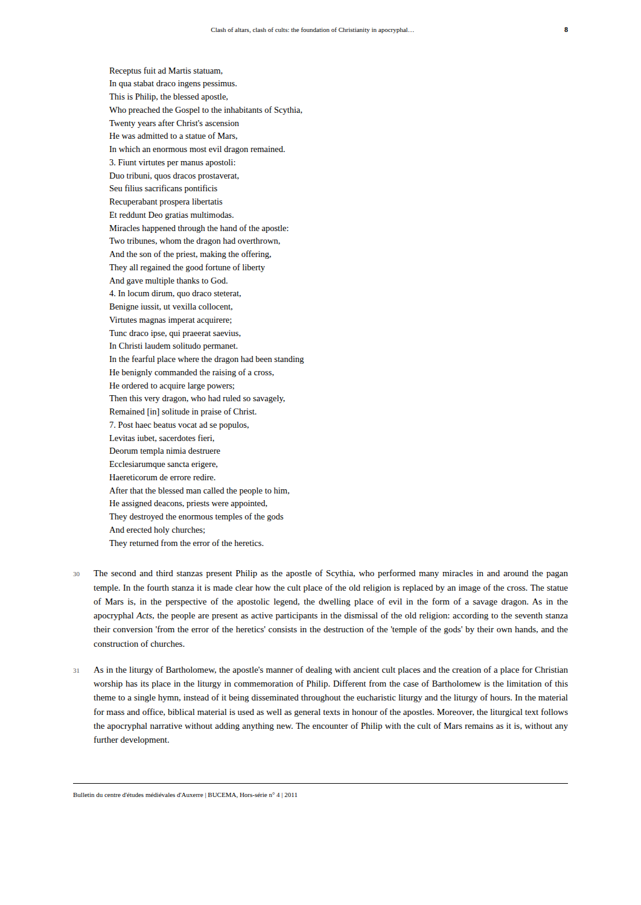Clash of altars, clash of cults: the foundation of Christianity in apocryphal…
8
Receptus fuit ad Martis statuam,
In qua stabat draco ingens pessimus.
This is Philip, the blessed apostle,
Who preached the Gospel to the inhabitants of Scythia,
Twenty years after Christ's ascension
He was admitted to a statue of Mars,
In which an enormous most evil dragon remained.
3. Fiunt virtutes per manus apostoli:
Duo tribuni, quos dracos prostaverat,
Seu filius sacrificans pontificis
Recuperabant prospera libertatis
Et reddunt Deo gratias multimodas.
Miracles happened through the hand of the apostle:
Two tribunes, whom the dragon had overthrown,
And the son of the priest, making the offering,
They all regained the good fortune of liberty
And gave multiple thanks to God.
4. In locum dirum, quo draco steterat,
Benigne iussit, ut vexilla collocent,
Virtutes magnas imperat acquirere;
Tunc draco ipse, qui praeerat saevius,
In Christi laudem solitudo permanet.
In the fearful place where the dragon had been standing
He benignly commanded the raising of a cross,
He ordered to acquire large powers;
Then this very dragon, who had ruled so savagely,
Remained [in] solitude in praise of Christ.
7. Post haec beatus vocat ad se populos,
Levitas iubet, sacerdotes fieri,
Deorum templa nimia destruere
Ecclesiarumque sancta erigere,
Haereticorum de errore redire.
After that the blessed man called the people to him,
He assigned deacons, priests were appointed,
They destroyed the enormous temples of the gods
And erected holy churches;
They returned from the error of the heretics.
30
The second and third stanzas present Philip as the apostle of Scythia, who performed many miracles in and around the pagan temple. In the fourth stanza it is made clear how the cult place of the old religion is replaced by an image of the cross. The statue of Mars is, in the perspective of the apostolic legend, the dwelling place of evil in the form of a savage dragon. As in the apocryphal Acts, the people are present as active participants in the dismissal of the old religion: according to the seventh stanza their conversion 'from the error of the heretics' consists in the destruction of the 'temple of the gods' by their own hands, and the construction of churches.
31
As in the liturgy of Bartholomew, the apostle's manner of dealing with ancient cult places and the creation of a place for Christian worship has its place in the liturgy in commemoration of Philip. Different from the case of Bartholomew is the limitation of this theme to a single hymn, instead of it being disseminated throughout the eucharistic liturgy and the liturgy of hours. In the material for mass and office, biblical material is used as well as general texts in honour of the apostles. Moreover, the liturgical text follows the apocryphal narrative without adding anything new. The encounter of Philip with the cult of Mars remains as it is, without any further development.
Bulletin du centre d'études médiévales d'Auxerre | BUCEMA, Hors-série n° 4 | 2011